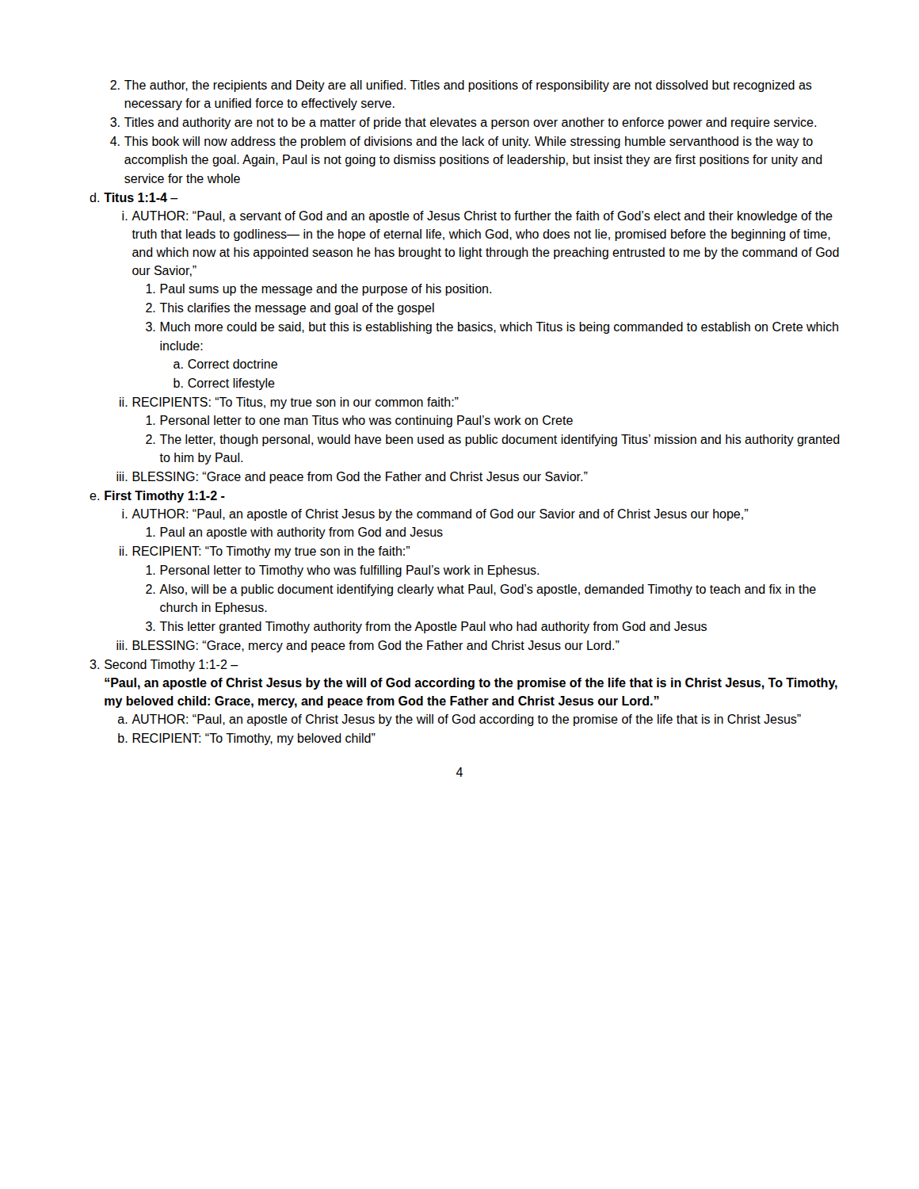2. The author, the recipients and Deity are all unified. Titles and positions of responsibility are not dissolved but recognized as necessary for a unified force to effectively serve.
3. Titles and authority are not to be a matter of pride that elevates a person over another to enforce power and require service.
4. This book will now address the problem of divisions and the lack of unity. While stressing humble servanthood is the way to accomplish the goal. Again, Paul is not going to dismiss positions of leadership, but insist they are first positions for unity and service for the whole
d. Titus 1:1-4 –
i. AUTHOR: “Paul, a servant of God and an apostle of Jesus Christ to further the faith of God’s elect and their knowledge of the truth that leads to godliness— in the hope of eternal life, which God, who does not lie, promised before the beginning of time, and which now at his appointed season he has brought to light through the preaching entrusted to me by the command of God our Savior,”
1. Paul sums up the message and the purpose of his position.
2. This clarifies the message and goal of the gospel
3. Much more could be said, but this is establishing the basics, which Titus is being commanded to establish on Crete which include:
a. Correct doctrine
b. Correct lifestyle
ii. RECIPIENTS: “To Titus, my true son in our common faith:”
1. Personal letter to one man Titus who was continuing Paul’s work on Crete
2. The letter, though personal, would have been used as public document identifying Titus’ mission and his authority granted to him by Paul.
iii. BLESSING: “Grace and peace from God the Father and Christ Jesus our Savior.”
e. First Timothy 1:1-2 -
i. AUTHOR: “Paul, an apostle of Christ Jesus by the command of God our Savior and of Christ Jesus our hope,”
1. Paul an apostle with authority from God and Jesus
ii. RECIPIENT: “To Timothy my true son in the faith:”
1. Personal letter to Timothy who was fulfilling Paul’s work in Ephesus.
2. Also, will be a public document identifying clearly what Paul, God’s apostle, demanded Timothy to teach and fix in the church in Ephesus.
3. This letter granted Timothy authority from the Apostle Paul who had authority from God and Jesus
iii. BLESSING: “Grace, mercy and peace from God the Father and Christ Jesus our Lord.”
3. Second Timothy 1:1-2 –
“Paul, an apostle of Christ Jesus by the will of God according to the promise of the life that is in Christ Jesus, To Timothy, my beloved child: Grace, mercy, and peace from God the Father and Christ Jesus our Lord.”
a. AUTHOR: “Paul, an apostle of Christ Jesus by the will of God according to the promise of the life that is in Christ Jesus”
b. RECIPIENT: “To Timothy, my beloved child”
4